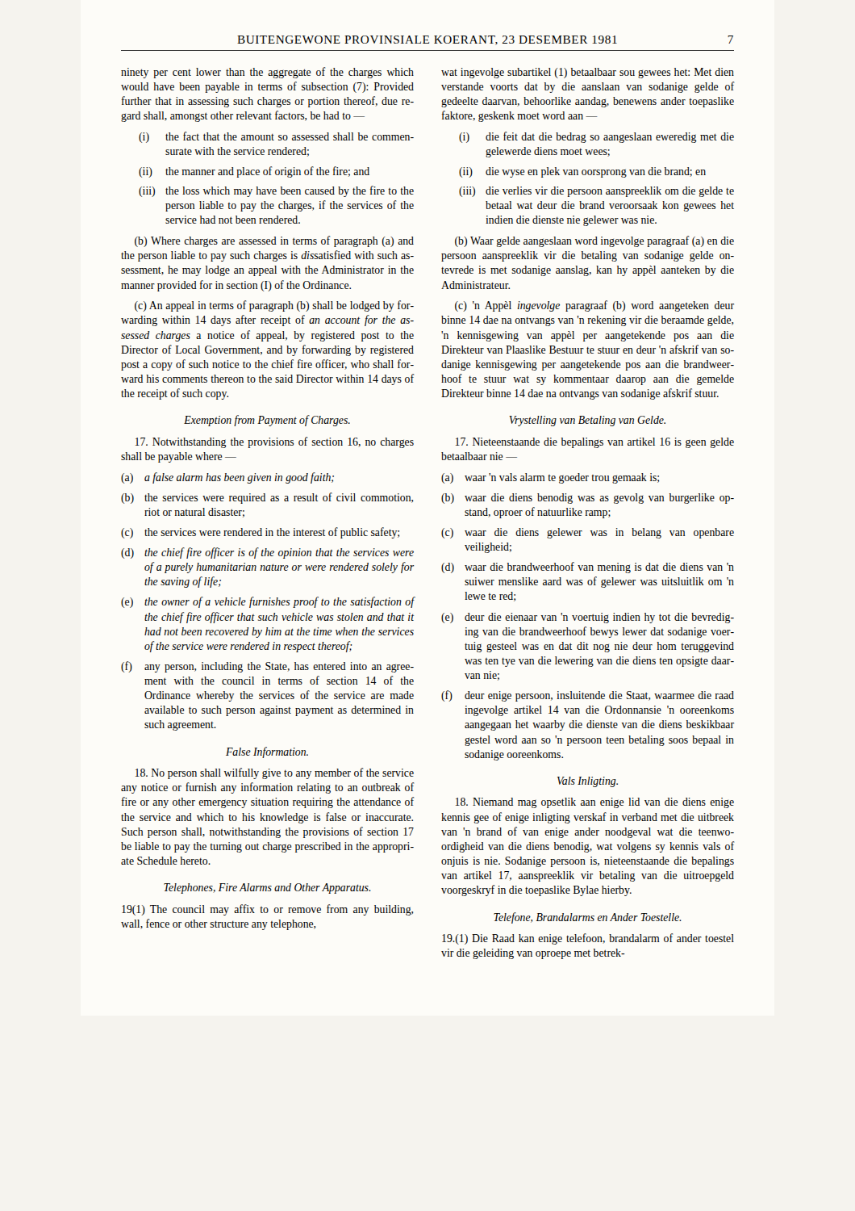BUITENGEWONE PROVINSIALE KOERANT, 23 DESEMBER 1981 7
ninety per cent lower than the aggregate of the charges which would have been payable in terms of subsection (7): Provided further that in assessing such charges or portion thereof, due regard shall, amongst other relevant factors, be had to —
(i) the fact that the amount so assessed shall be commensurate with the service rendered;
(ii) the manner and place of origin of the fire; and
(iii) the loss which may have been caused by the fire to the person liable to pay the charges, if the services of the service had not been rendered.
(b) Where charges are assessed in terms of paragraph (a) and the person liable to pay such charges is dissatisfied with such assessment, he may lodge an appeal with the Administrator in the manner provided for in section (I) of the Ordinance.
(c) An appeal in terms of paragraph (b) shall be lodged by forwarding within 14 days after receipt of an account for the assessed charges a notice of appeal, by registered post to the Director of Local Government, and by forwarding by registered post a copy of such notice to the chief fire officer, who shall forward his comments thereon to the said Director within 14 days of the receipt of such copy.
Exemption from Payment of Charges.
17. Notwithstanding the provisions of section 16, no charges shall be payable where —
(a) a false alarm has been given in good faith;
(b) the services were required as a result of civil commotion, riot or natural disaster;
(c) the services were rendered in the interest of public safety;
(d) the chief fire officer is of the opinion that the services were of a purely humanitarian nature or were rendered solely for the saving of life;
(e) the owner of a vehicle furnishes proof to the satisfaction of the chief fire officer that such vehicle was stolen and that it had not been recovered by him at the time when the services of the service were rendered in respect thereof;
(f) any person, including the State, has entered into an agreement with the council in terms of section 14 of the Ordinance whereby the services of the service are made available to such person against payment as determined in such agreement.
False Information.
18. No person shall wilfully give to any member of the service any notice or furnish any information relating to an outbreak of fire or any other emergency situation requiring the attendance of the service and which to his knowledge is false or inaccurate. Such person shall, notwithstanding the provisions of section 17 be liable to pay the turning out charge prescribed in the appropriate Schedule hereto.
Telephones, Fire Alarms and Other Apparatus.
19(1) The council may affix to or remove from any building, wall, fence or other structure any telephone,
wat ingevolge subartikel (1) betaalbaar sou gewees het: Met dien verstande voorts dat by die aanslaan van sodanige gelde of gedeelte daarvan, behoorlike aandag, benewens ander toepaslike faktore, geskenk moet word aan —
(i) die feit dat die bedrag so aangeslaan eweredig met die gelewerde diens moet wees;
(ii) die wyse en plek van oorsprong van die brand; en
(iii) die verlies vir die persoon aanspreeklik om die gelde te betaal wat deur die brand veroorsaak kon gewees het indien die dienste nie gelewer was nie.
(b) Waar gelde aangeslaan word ingevolge paragraaf (a) en die persoon aanspreeklik vir die betaling van sodanige gelde ontevrede is met sodanige aanslag, kan hy appèl aanteken by die Administrateur.
(c) 'n Appèl ingevolge paragraaf (b) word aangeteken deur binne 14 dae na ontvangs van 'n rekening vir die beraamde gelde, 'n kennisgewing van appèl per aangetekende pos aan die Direkteur van Plaaslike Bestuur te stuur en deur 'n afskrif van sodanige kennisgewing per aangetekende pos aan die brandweerhoof te stuur wat sy kommentaar daarop aan die gemelde Direkteur binne 14 dae na ontvangs van sodanige afskrif stuur.
Vrystelling van Betaling van Gelde.
17. Nieteenstaande die bepalings van artikel 16 is geen gelde betaalbaar nie —
(a) waar 'n vals alarm te goeder trou gemaak is;
(b) waar die diens benodig was as gevolg van burgerlike opstand, oproer of natuurlike ramp;
(c) waar die diens gelewer was in belang van openbare veiligheid;
(d) waar die brandweerhoof van mening is dat die diens van 'n suiwer menslike aard was of gelewer was uitsluitlik om 'n lewe te red;
(e) deur die eienaar van 'n voertuig indien hy tot die bevrediging van die brandweerhoof bewys lewer dat sodanige voertuig gesteel was en dat dit nog nie deur hom teruggevind was ten tye van die lewering van die diens ten opsigte daarvan nie;
(f) deur enige persoon, insluitende die Staat, waarmee die raad ingevolge artikel 14 van die Ordonnansie 'n ooreenkoms aangegaan het waarby die dienste van die diens beskikbaar gestel word aan so 'n persoon teen betaling soos bepaal in sodanige ooreenkoms.
Vals Inligting.
18. Niemand mag opsetlik aan enige lid van die diens enige kennis gee of enige inligting verskaf in verband met die uitbreek van 'n brand of van enige ander noodgeval wat die teenwoordigheid van die diens benodig, wat volgens sy kennis vals of onjuis is nie. Sodanige persoon is, nieteenstaande die bepalings van artikel 17, aanspreeklik vir betaling van die uitroepgeld voorgeskryf in die toepaslike Bylae hierby.
Telefone, Brandalarms en Ander Toestelle.
19.(1) Die Raad kan enige telefoon, brandalarm of ander toestel vir die geleiding van oproepe met betrek-